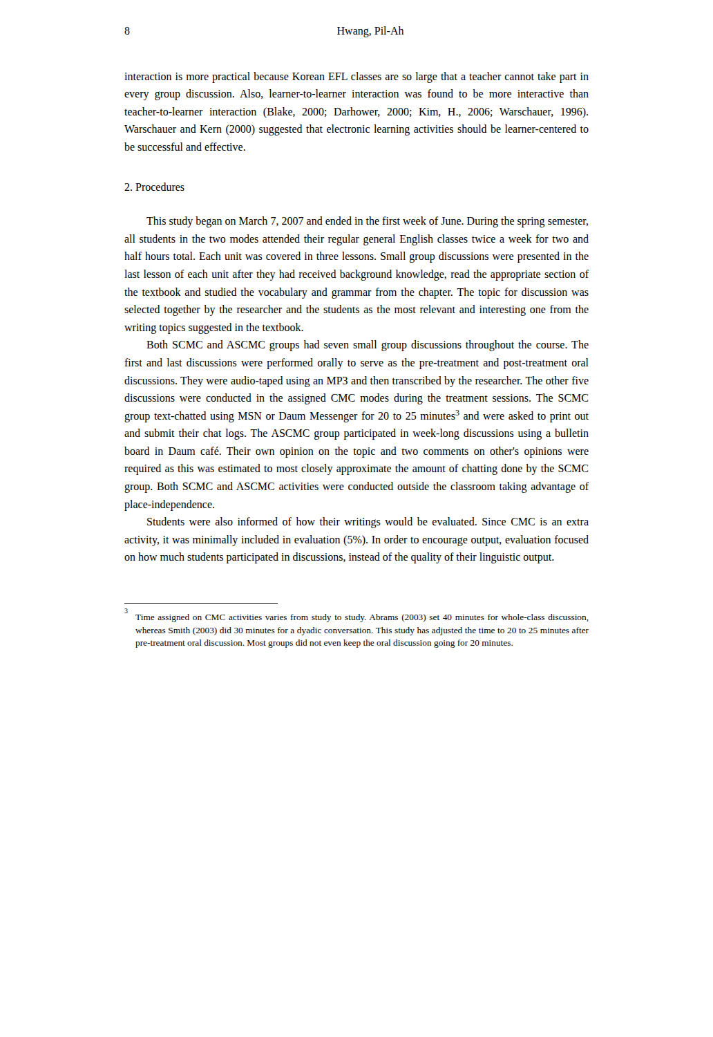8 Hwang, Pil-Ah
interaction is more practical because Korean EFL classes are so large that a teacher cannot take part in every group discussion. Also, learner-to-learner interaction was found to be more interactive than teacher-to-learner interaction (Blake, 2000; Darhower, 2000; Kim, H., 2006; Warschauer, 1996). Warschauer and Kern (2000) suggested that electronic learning activities should be learner-centered to be successful and effective.
2. Procedures
This study began on March 7, 2007 and ended in the first week of June. During the spring semester, all students in the two modes attended their regular general English classes twice a week for two and half hours total. Each unit was covered in three lessons. Small group discussions were presented in the last lesson of each unit after they had received background knowledge, read the appropriate section of the textbook and studied the vocabulary and grammar from the chapter. The topic for discussion was selected together by the researcher and the students as the most relevant and interesting one from the writing topics suggested in the textbook.
Both SCMC and ASCMC groups had seven small group discussions throughout the course. The first and last discussions were performed orally to serve as the pre-treatment and post-treatment oral discussions. They were audio-taped using an MP3 and then transcribed by the researcher. The other five discussions were conducted in the assigned CMC modes during the treatment sessions. The SCMC group text-chatted using MSN or Daum Messenger for 20 to 25 minutes3 and were asked to print out and submit their chat logs. The ASCMC group participated in week-long discussions using a bulletin board in Daum café. Their own opinion on the topic and two comments on other's opinions were required as this was estimated to most closely approximate the amount of chatting done by the SCMC group. Both SCMC and ASCMC activities were conducted outside the classroom taking advantage of place-independence.
Students were also informed of how their writings would be evaluated. Since CMC is an extra activity, it was minimally included in evaluation (5%). In order to encourage output, evaluation focused on how much students participated in discussions, instead of the quality of their linguistic output.
3 Time assigned on CMC activities varies from study to study. Abrams (2003) set 40 minutes for whole-class discussion, whereas Smith (2003) did 30 minutes for a dyadic conversation. This study has adjusted the time to 20 to 25 minutes after pre-treatment oral discussion. Most groups did not even keep the oral discussion going for 20 minutes.